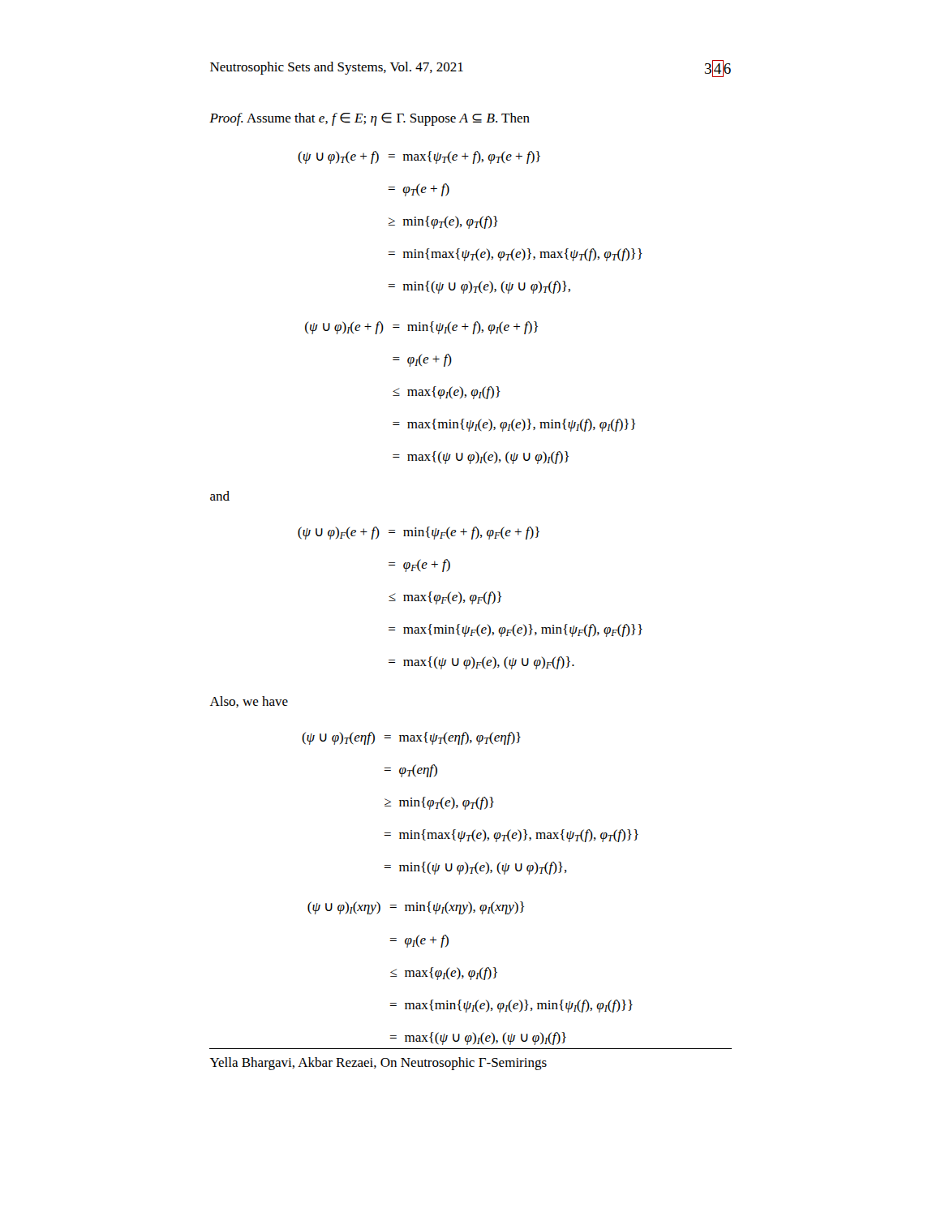Neutrosophic Sets and Systems, Vol. 47, 2021
346
Proof. Assume that e, f ∈ E; η ∈ Γ. Suppose A ⊆ B. Then
(ψ ∪ φ)T(e + f)
= max{ψT(e + f), φT(e + f)}
= φT(e + f)
≥ min{φT(e), φT(f)}
= min{max{ψT(e), φT(e)}, max{ψT(f), φT(f)}}
= min{(ψ ∪ φ)T(e), (ψ ∪ φ)T(f)},
(ψ ∪ φ)I(e + f)
= min{ψI(e + f), φI(e + f)}
= φI(e + f)
≤ max{φI(e), φI(f)}
= max{min{ψI(e), φI(e)}, min{ψI(f), φI(f)}}
= max{(ψ ∪ φ)I(e), (ψ ∪ φ)I(f)}
and
(ψ ∪ φ)F(e + f)
= min{ψF(e + f), φF(e + f)}
= φF(e + f)
≤ max{φF(e), φF(f)}
= max{min{ψF(e), φF(e)}, min{ψF(f), φF(f)}}
= max{(ψ ∪ φ)F(e), (ψ ∪ φ)F(f)}.
Also, we have
(ψ ∪ φ)T(eηf)
= max{ψT(eηf), φT(eηf)}
= φT(eηf)
≥ min{φT(e), φT(f)}
= min{max{ψT(e), φT(e)}, max{ψT(f), φT(f)}}
= min{(ψ ∪ φ)T(e), (ψ ∪ φ)T(f)},
(ψ ∪ φ)I(xηy)
= min{ψI(xηy), φI(xηy)}
= φI(e + f)
≤ max{φI(e), φI(f)}
= max{min{ψI(e), φI(e)}, min{ψI(f), φI(f)}}
= max{(ψ ∪ φ)I(e), (ψ ∪ φ)I(f)}
Yella Bhargavi, Akbar Rezaei, On Neutrosophic Γ-Semirings